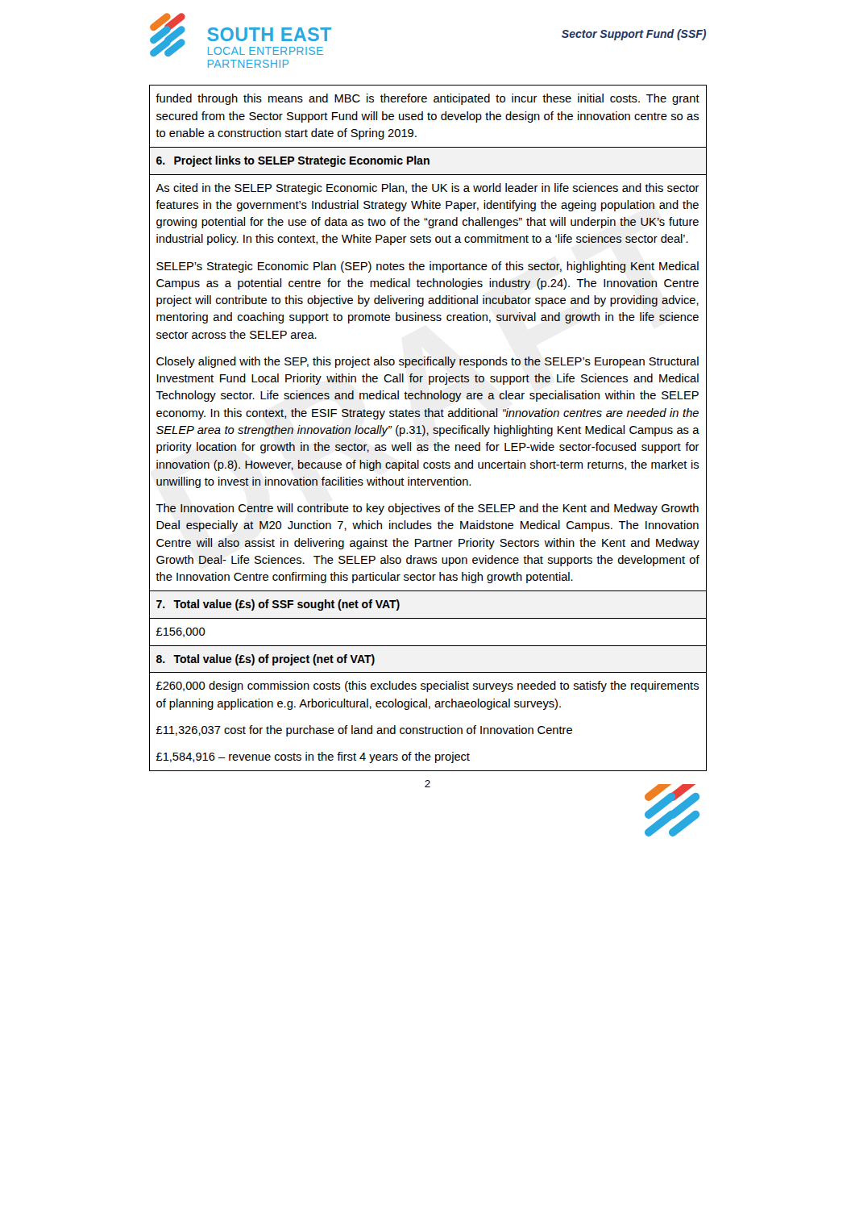DRAFT
SOUTH EAST
LOCAL ENTERPRISE
PARTNERSHIP
Sector Support Fund (SSF)
| funded through this means and MBC is therefore anticipated to incur these initial costs. The grant secured from the Sector Support Fund will be used to develop the design of the innovation centre so as to enable a construction start date of Spring 2019. |
| 6. Project links to SELEP Strategic Economic Plan |
| As cited in the SELEP Strategic Economic Plan, the UK is a world leader in life sciences and this sector features in the government’s Industrial Strategy White Paper, identifying the ageing population and the growing potential for the use of data as two of the “grand challenges” that will underpin the UK’s future industrial policy. In this context, the White Paper sets out a commitment to a ‘life sciences sector deal’. SELEP’s Strategic Economic Plan (SEP) notes the importance of this sector, highlighting Kent Medical Campus as a potential centre for the medical technologies industry (p.24). The Innovation Centre project will contribute to this objective by delivering additional incubator space and by providing advice, mentoring and coaching support to promote business creation, survival and growth in the life science sector across the SELEP area. Closely aligned with the SEP, this project also specifically responds to the SELEP’s European Structural Investment Fund Local Priority within the Call for projects to support the Life Sciences and Medical Technology sector. Life sciences and medical technology are a clear specialisation within the SELEP economy. In this context, the ESIF Strategy states that additional “innovation centres are needed in the SELEP area to strengthen innovation locally” (p.31), specifically highlighting Kent Medical Campus as a priority location for growth in the sector, as well as the need for LEP-wide sector-focused support for innovation (p.8). However, because of high capital costs and uncertain short-term returns, the market is unwilling to invest in innovation facilities without intervention. The Innovation Centre will contribute to key objectives of the SELEP and the Kent and Medway Growth Deal especially at M20 Junction 7, which includes the Maidstone Medical Campus. The Innovation Centre will also assist in delivering against the Partner Priority Sectors within the Kent and Medway Growth Deal- Life Sciences. The SELEP also draws upon evidence that supports the development of the Innovation Centre confirming this particular sector has high growth potential. |
| 7. Total value (£s) of SSF sought (net of VAT) |
| £156,000 |
| 8. Total value (£s) of project (net of VAT) |
| £260,000 design commission costs (this excludes specialist surveys needed to satisfy the requirements of planning application e.g. Arboricultural, ecological, archaeological surveys). £11,326,037 cost for the purchase of land and construction of Innovation Centre £1,584,916 – revenue costs in the first 4 years of the project |
2